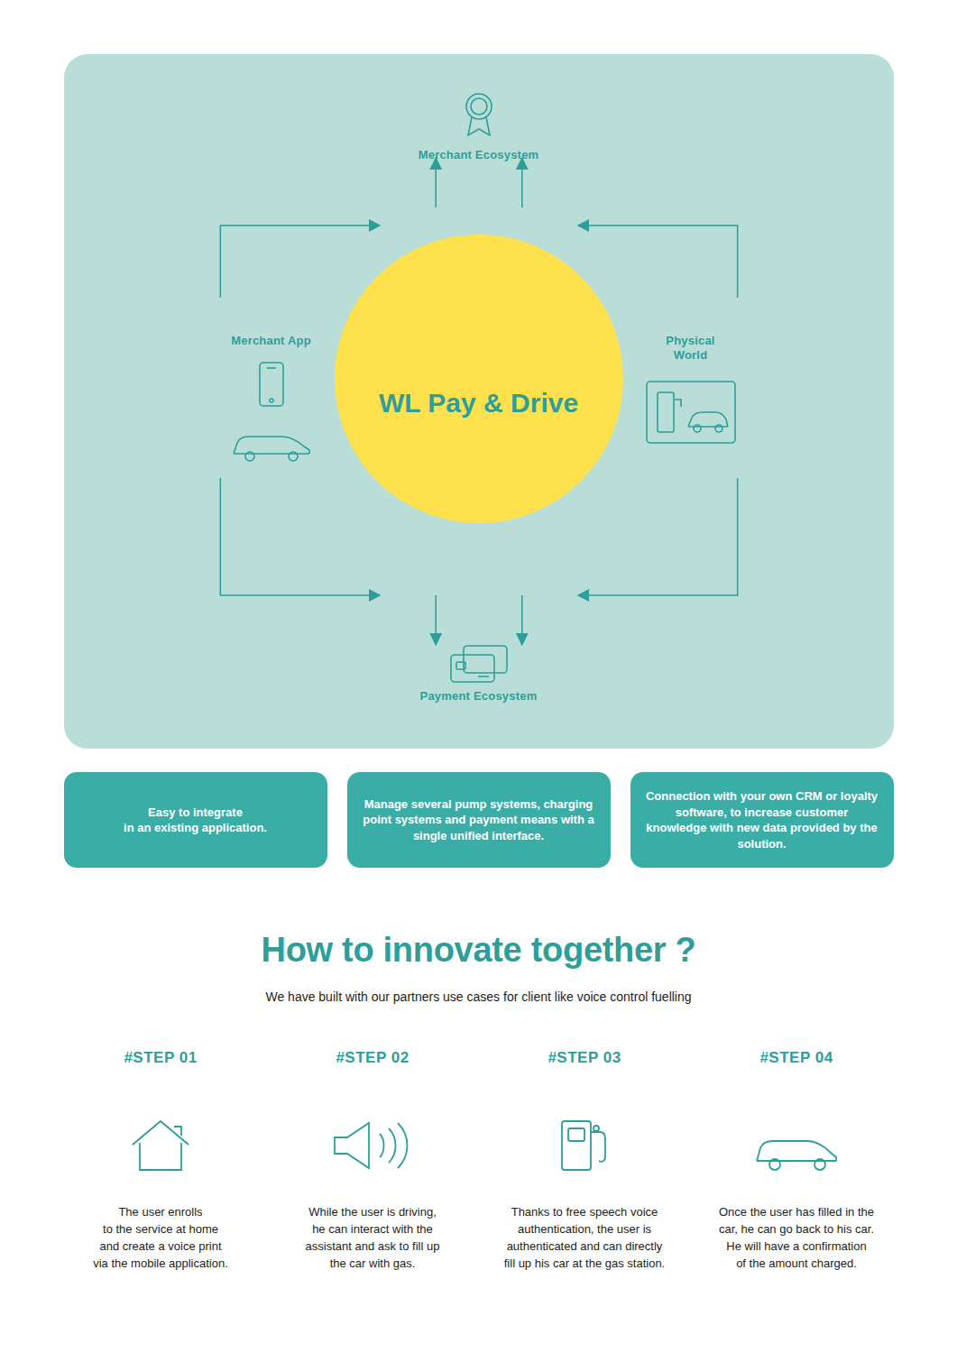Merchant Ecosystem
Merchant App
Physical
World
Payment Ecosystem
WL Pay & Drive
Easy to integrate
in an existing application.
Manage several pump systems, charging point systems and payment means with a single unified interface.
Connection with your own CRM or loyalty software, to increase customer knowledge with new data provided by the solution.
How to innovate together ?
We have built with our partners use cases for client like voice control fuelling
#STEP 01
The user enrolls
to the service at home
and create a voice print
via the mobile application.
#STEP 02
While the user is driving,
he can interact with the
assistant and ask to fill up
the car with gas.
#STEP 03
Thanks to free speech voice
authentication, the user is
authenticated and can directly
fill up his car at the gas station.
#STEP 04
Once the user has filled in the
car, he can go back to his car.
He will have a confirmation
of the amount charged.